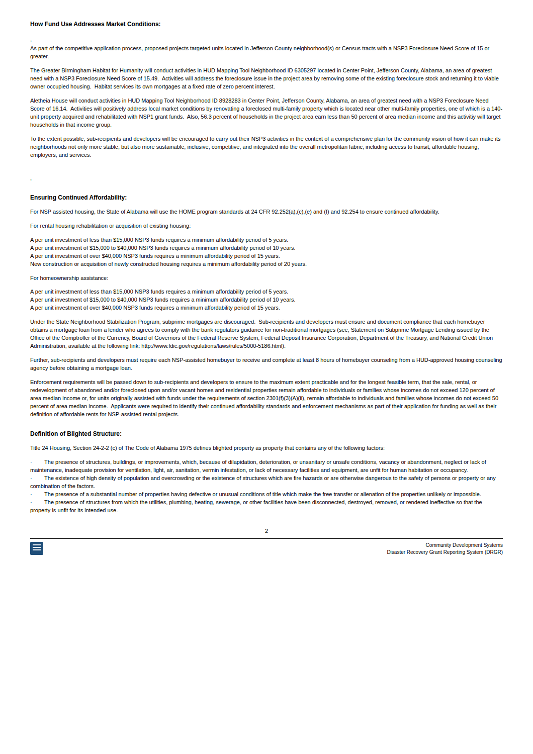How Fund Use Addresses Market Conditions:
,
As part of the competitive application process, proposed projects targeted units located in Jefferson County neighborhood(s) or Census tracts with a NSP3 Foreclosure Need Score of 15 or greater.
The Greater Birmingham Habitat for Humanity will conduct activities in HUD Mapping Tool Neighborhood ID 6305297 located in Center Point, Jefferson County, Alabama, an area of greatest need with a NSP3 Foreclosure Need Score of 15.49. Activities will address the foreclosure issue in the project area by removing some of the existing foreclosure stock and returning it to viable owner occupied housing. Habitat services its own mortgages at a fixed rate of zero percent interest.
Aletheia House will conduct activities in HUD Mapping Tool Neighborhood ID 8928283 in Center Point, Jefferson County, Alabama, an area of greatest need with a NSP3 Foreclosure Need Score of 16.14. Activities will positively address local market conditions by renovating a foreclosed multi-family property which is located near other multi-family properties, one of which is a 140-unit property acquired and rehabilitated with NSP1 grant funds. Also, 56.3 percent of households in the project area earn less than 50 percent of area median income and this activitiy will target households in that income group.
To the extent possible, sub-recipients and developers will be encouraged to carry out their NSP3 activities in the context of a comprehensive plan for the community vision of how it can make its neighborhoods not only more stable, but also more sustainable, inclusive, competitive, and integrated into the overall metropolitan fabric, including access to transit, affordable housing, employers, and services.
,
Ensuring Continued Affordability:
For NSP assisted housing, the State of Alabama will use the HOME program standards at 24 CFR 92.252(a),(c),(e) and (f) and 92.254 to ensure continued affordability.
For rental housing rehabilitation or acquisition of existing housing:
A per unit investment of less than $15,000 NSP3 funds requires a minimum affordability period of 5 years.
A per unit investment of $15,000 to $40,000 NSP3 funds requires a minimum affordability period of 10 years.
A per unit investment of over $40,000 NSP3 funds requires a minimum affordability period of 15 years.
New construction or acquisition of newly constructed housing requires a minimum affordability period of 20 years.
For homeownership assistance:
A per unit investment of less than $15,000 NSP3 funds requires a minimum affordability period of 5 years.
A per unit investment of $15,000 to $40,000 NSP3 funds requires a minimum affordability period of 10 years.
A per unit investment of over $40,000 NSP3 funds requires a minimum affordability period of 15 years.
Under the State Neighborhood Stabilization Program, subprime mortgages are discouraged. Sub-recipients and developers must ensure and document compliance that each homebuyer obtains a mortgage loan from a lender who agrees to comply with the bank regulators guidance for non-traditional mortgages (see, Statement on Subprime Mortgage Lending issued by the Office of the Comptroller of the Currency, Board of Governors of the Federal Reserve System, Federal Deposit Insurance Corporation, Department of the Treasury, and National Credit Union Administration, available at the following link: http://www.fdic.gov/regulations/laws/rules/5000-5186.html).
Further, sub-recipients and developers must require each NSP-assisted homebuyer to receive and complete at least 8 hours of homebuyer counseling from a HUD-approved housing counseling agency before obtaining a mortgage loan.
Enforcement requirements will be passed down to sub-recipients and developers to ensure to the maximum extent practicable and for the longest feasible term, that the sale, rental, or redevelopment of abandoned and/or foreclosed upon and/or vacant homes and residential properties remain affordable to individuals or families whose incomes do not exceed 120 percent of area median income or, for units originally assisted with funds under the requirements of section 2301(f)(3)(A)(ii), remain affordable to individuals and families whose incomes do not exceed 50 percent of area median income. Applicants were required to identify their continued affordability standards and enforcement mechanisms as part of their application for funding as well as their definition of affordable rents for NSP-assisted rental projects.
Definition of Blighted Structure:
Title 24 Housing, Section 24-2-2 (c) of The Code of Alabama 1975 defines blighted property as property that contains any of the following factors:
· The presence of structures, buildings, or improvements, which, because of dilapidation, deterioration, or unsanitary or unsafe conditions, vacancy or abandonment, neglect or lack of maintenance, inadequate provision for ventilation, light, air, sanitation, vermin infestation, or lack of necessary facilities and equipment, are unfit for human habitation or occupancy.
· The existence of high density of population and overcrowding or the existence of structures which are fire hazards or are otherwise dangerous to the safety of persons or property or any combination of the factors.
· The presence of a substantial number of properties having defective or unusual conditions of title which make the free transfer or alienation of the properties unlikely or impossible.
· The presence of structures from which the utilities, plumbing, heating, sewerage, or other facilities have been disconnected, destroyed, removed, or rendered ineffective so that the property is unfit for its intended use.
2
Community Development Systems
Disaster Recovery Grant Reporting System (DRGR)